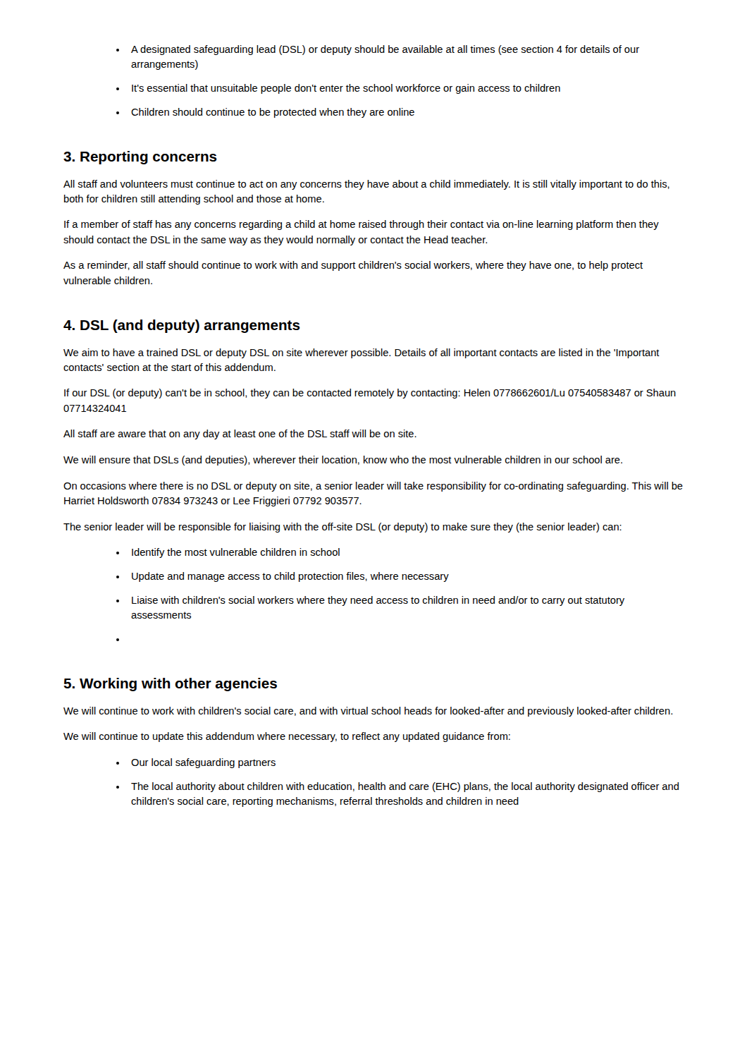A designated safeguarding lead (DSL) or deputy should be available at all times (see section 4 for details of our arrangements)
It's essential that unsuitable people don't enter the school workforce or gain access to children
Children should continue to be protected when they are online
3. Reporting concerns
All staff and volunteers must continue to act on any concerns they have about a child immediately. It is still vitally important to do this, both for children still attending school and those at home.
If a member of staff has any concerns regarding a child at home raised through their contact via on-line learning platform then they should contact the DSL in the same way as they would normally or contact the Head teacher.
As a reminder, all staff should continue to work with and support children's social workers, where they have one, to help protect vulnerable children.
4. DSL (and deputy) arrangements
We aim to have a trained DSL or deputy DSL on site wherever possible. Details of all important contacts are listed in the 'Important contacts' section at the start of this addendum.
If our DSL (or deputy) can't be in school, they can be contacted remotely by contacting: Helen 0778662601/Lu 07540583487 or Shaun 07714324041
All staff are aware that on any day at least one of the DSL staff will be on site.
We will ensure that DSLs (and deputies), wherever their location, know who the most vulnerable children in our school are.
On occasions where there is no DSL or deputy on site, a senior leader will take responsibility for co-ordinating safeguarding. This will be Harriet Holdsworth 07834 973243 or Lee Friggieri 07792 903577.
The senior leader will be responsible for liaising with the off-site DSL (or deputy) to make sure they (the senior leader) can:
Identify the most vulnerable children in school
Update and manage access to child protection files, where necessary
Liaise with children's social workers where they need access to children in need and/or to carry out statutory assessments
5. Working with other agencies
We will continue to work with children's social care, and with virtual school heads for looked-after and previously looked-after children.
We will continue to update this addendum where necessary, to reflect any updated guidance from:
Our local safeguarding partners
The local authority about children with education, health and care (EHC) plans, the local authority designated officer and children's social care, reporting mechanisms, referral thresholds and children in need